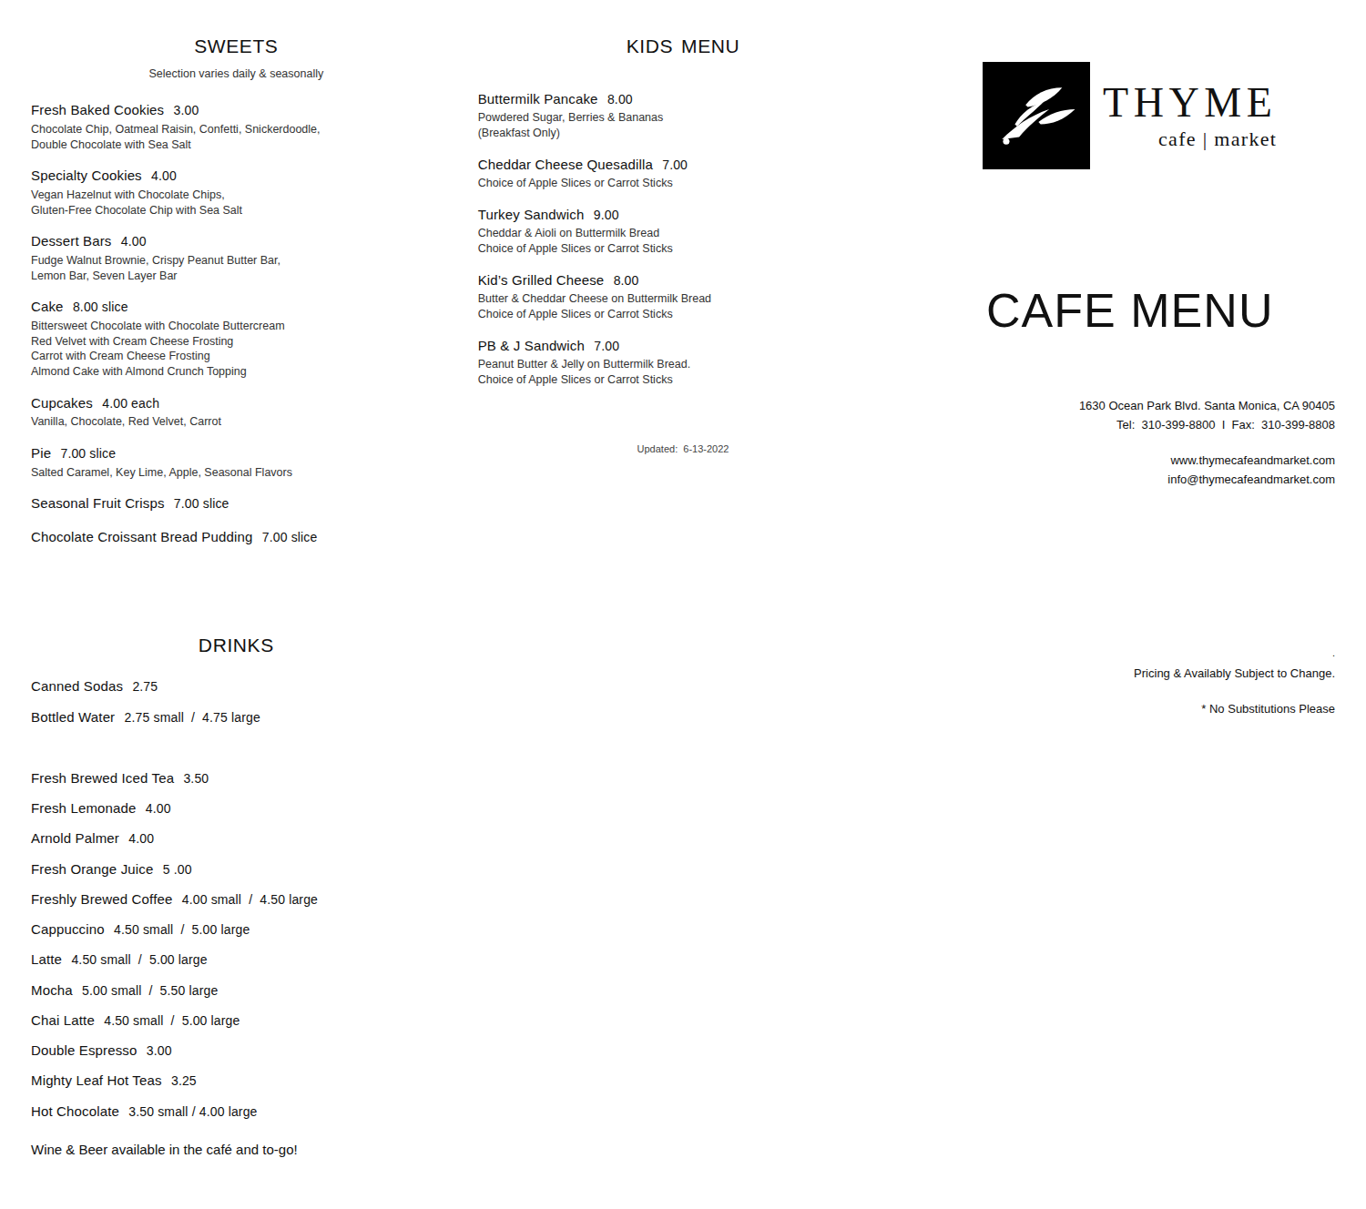Sweets
Selection varies daily & seasonally
Fresh Baked Cookies 3.00
Chocolate Chip, Oatmeal Raisin, Confetti, Snickerdoodle,
Double Chocolate with Sea Salt
Specialty Cookies 4.00
Vegan Hazelnut with Chocolate Chips,
Gluten-Free Chocolate Chip with Sea Salt
Dessert Bars 4.00
Fudge Walnut Brownie, Crispy Peanut Butter Bar,
Lemon Bar, Seven Layer Bar
Cake 8.00 slice
Bittersweet Chocolate with Chocolate Buttercream
Red Velvet with Cream Cheese Frosting
Carrot with Cream Cheese Frosting
Almond Cake with Almond Crunch Topping
Cupcakes 4.00 each
Vanilla, Chocolate, Red Velvet, Carrot
Pie 7.00 slice
Salted Caramel, Key Lime, Apple, Seasonal Flavors
Seasonal Fruit Crisps 7.00 slice
Chocolate Croissant Bread Pudding 7.00 slice
Drinks
Canned Sodas 2.75
Bottled Water 2.75 small / 4.75 large
Fresh Brewed Iced Tea 3.50
Fresh Lemonade 4.00
Arnold Palmer 4.00
Fresh Orange Juice 5 .00
Freshly Brewed Coffee 4.00 small / 4.50 large
Cappuccino 4.50 small / 5.00 large
Latte 4.50 small / 5.00 large
Mocha 5.00 small / 5.50 large
Chai Latte 4.50 small / 5.00 large
Double Espresso 3.00
Mighty Leaf Hot Teas 3.25
Hot Chocolate 3.50 small / 4.00 large
Wine & Beer available in the café and to-go!
Kids Menu
Buttermilk Pancake 8.00
Powdered Sugar, Berries & Bananas
(Breakfast Only)
Cheddar Cheese Quesadilla 7.00
Choice of Apple Slices or Carrot Sticks
Turkey Sandwich 9.00
Cheddar & Aioli on Buttermilk Bread
Choice of Apple Slices or Carrot Sticks
Kid’s Grilled Cheese 8.00
Butter & Cheddar Cheese on Buttermilk Bread
Choice of Apple Slices or Carrot Sticks
PB & J Sandwich 7.00
Peanut Butter & Jelly on Buttermilk Bread.
Choice of Apple Slices or Carrot Sticks
Updated: 6-13-2022
THYME cafe | market
CAFE MENU
1630 Ocean Park Blvd. Santa Monica, CA 90405
Tel: 310-399-8800 I Fax: 310-399-8808
www.thymecafeandmarket.com
info@thymecafeandmarket.com
.
Pricing & Availably Subject to Change.
* No Substitutions Please